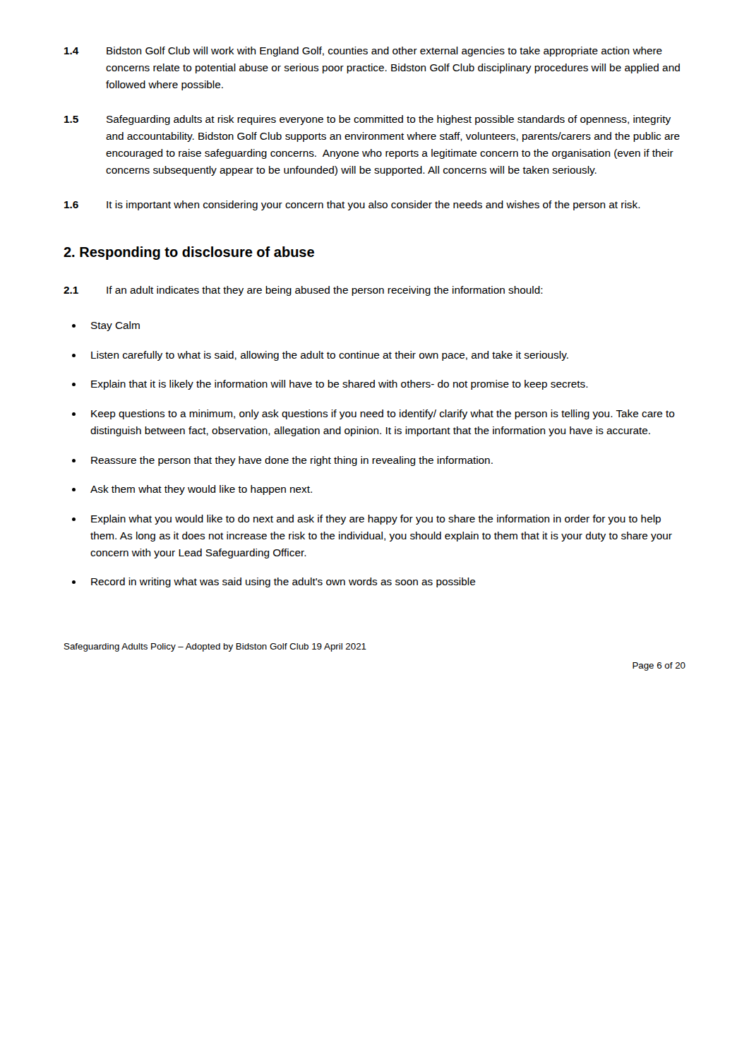1.4
Bidston Golf Club will work with England Golf, counties and other external agencies to take appropriate action where concerns relate to potential abuse or serious poor practice. Bidston Golf Club disciplinary procedures will be applied and followed where possible.
1.5
Safeguarding adults at risk requires everyone to be committed to the highest possible standards of openness, integrity and accountability. Bidston Golf Club supports an environment where staff, volunteers, parents/carers and the public are encouraged to raise safeguarding concerns. Anyone who reports a legitimate concern to the organisation (even if their concerns subsequently appear to be unfounded) will be supported. All concerns will be taken seriously.
1.6
It is important when considering your concern that you also consider the needs and wishes of the person at risk.
2. Responding to disclosure of abuse
2.1
If an adult indicates that they are being abused the person receiving the information should:
Stay Calm
Listen carefully to what is said, allowing the adult to continue at their own pace, and take it seriously.
Explain that it is likely the information will have to be shared with others- do not promise to keep secrets.
Keep questions to a minimum, only ask questions if you need to identify/ clarify what the person is telling you. Take care to distinguish between fact, observation, allegation and opinion. It is important that the information you have is accurate.
Reassure the person that they have done the right thing in revealing the information.
Ask them what they would like to happen next.
Explain what you would like to do next and ask if they are happy for you to share the information in order for you to help them. As long as it does not increase the risk to the individual, you should explain to them that it is your duty to share your concern with your Lead Safeguarding Officer.
Record in writing what was said using the adult's own words as soon as possible
Safeguarding Adults Policy – Adopted by Bidston Golf Club 19 April 2021
Page 6 of 20